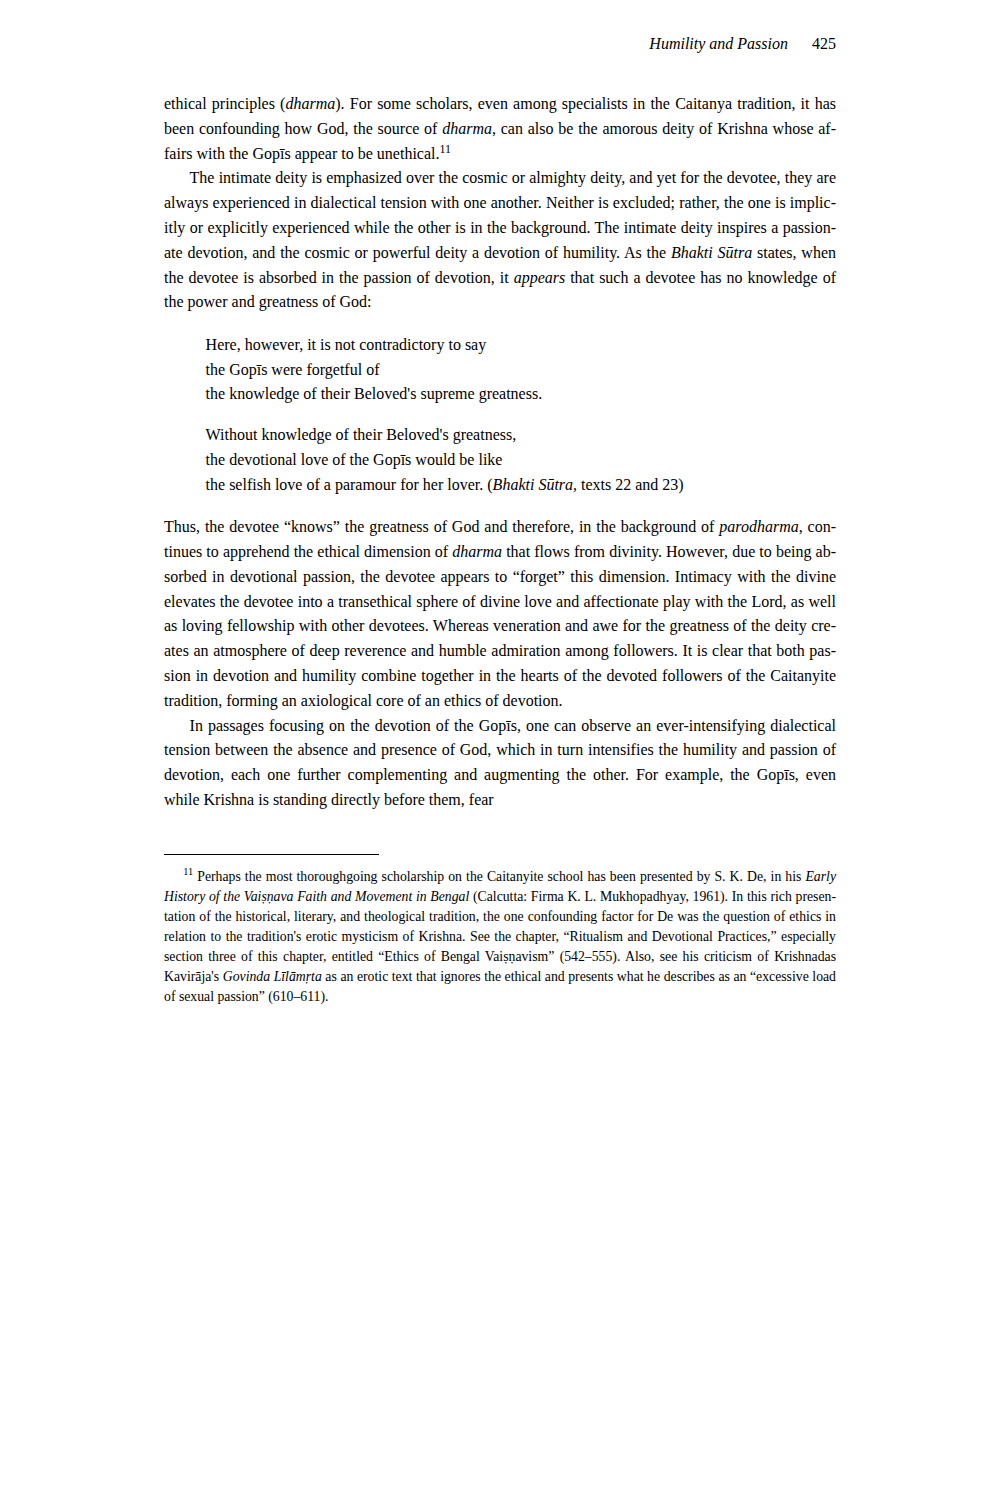Humility and Passion 425
ethical principles (dharma). For some scholars, even among specialists in the Caitanya tradition, it has been confounding how God, the source of dharma, can also be the amorous deity of Krishna whose affairs with the Gopīs appear to be unethical.11
The intimate deity is emphasized over the cosmic or almighty deity, and yet for the devotee, they are always experienced in dialectical tension with one another. Neither is excluded; rather, the one is implicitly or explicitly experienced while the other is in the background. The intimate deity inspires a passionate devotion, and the cosmic or powerful deity a devotion of humility. As the Bhakti Sūtra states, when the devotee is absorbed in the passion of devotion, it appears that such a devotee has no knowledge of the power and greatness of God:
Here, however, it is not contradictory to say
the Gopīs were forgetful of
the knowledge of their Beloved's supreme greatness.
Without knowledge of their Beloved's greatness,
the devotional love of the Gopīs would be like
the selfish love of a paramour for her lover. (Bhakti Sūtra, texts 22 and 23)
Thus, the devotee “knows” the greatness of God and therefore, in the background of parodharma, continues to apprehend the ethical dimension of dharma that flows from divinity. However, due to being absorbed in devotional passion, the devotee appears to “forget” this dimension. Intimacy with the divine elevates the devotee into a transethical sphere of divine love and affectionate play with the Lord, as well as loving fellowship with other devotees. Whereas veneration and awe for the greatness of the deity creates an atmosphere of deep reverence and humble admiration among followers. It is clear that both passion in devotion and humility combine together in the hearts of the devoted followers of the Caitanyite tradition, forming an axiological core of an ethics of devotion.
In passages focusing on the devotion of the Gopīs, one can observe an ever-intensifying dialectical tension between the absence and presence of God, which in turn intensifies the humility and passion of devotion, each one further complementing and augmenting the other. For example, the Gopīs, even while Krishna is standing directly before them, fear
11 Perhaps the most thoroughgoing scholarship on the Caitanyite school has been presented by S. K. De, in his Early History of the Vaiṣṇava Faith and Movement in Bengal (Calcutta: Firma K. L. Mukhopadhyay, 1961). In this rich presentation of the historical, literary, and theological tradition, the one confounding factor for De was the question of ethics in relation to the tradition's erotic mysticism of Krishna. See the chapter, “Ritualism and Devotional Practices,” especially section three of this chapter, entitled “Ethics of Bengal Vaiṣṇavism” (542–555). Also, see his criticism of Krishnadas Kavirāja's Govinda Līlāmṛta as an erotic text that ignores the ethical and presents what he describes as an “excessive load of sexual passion” (610–611).